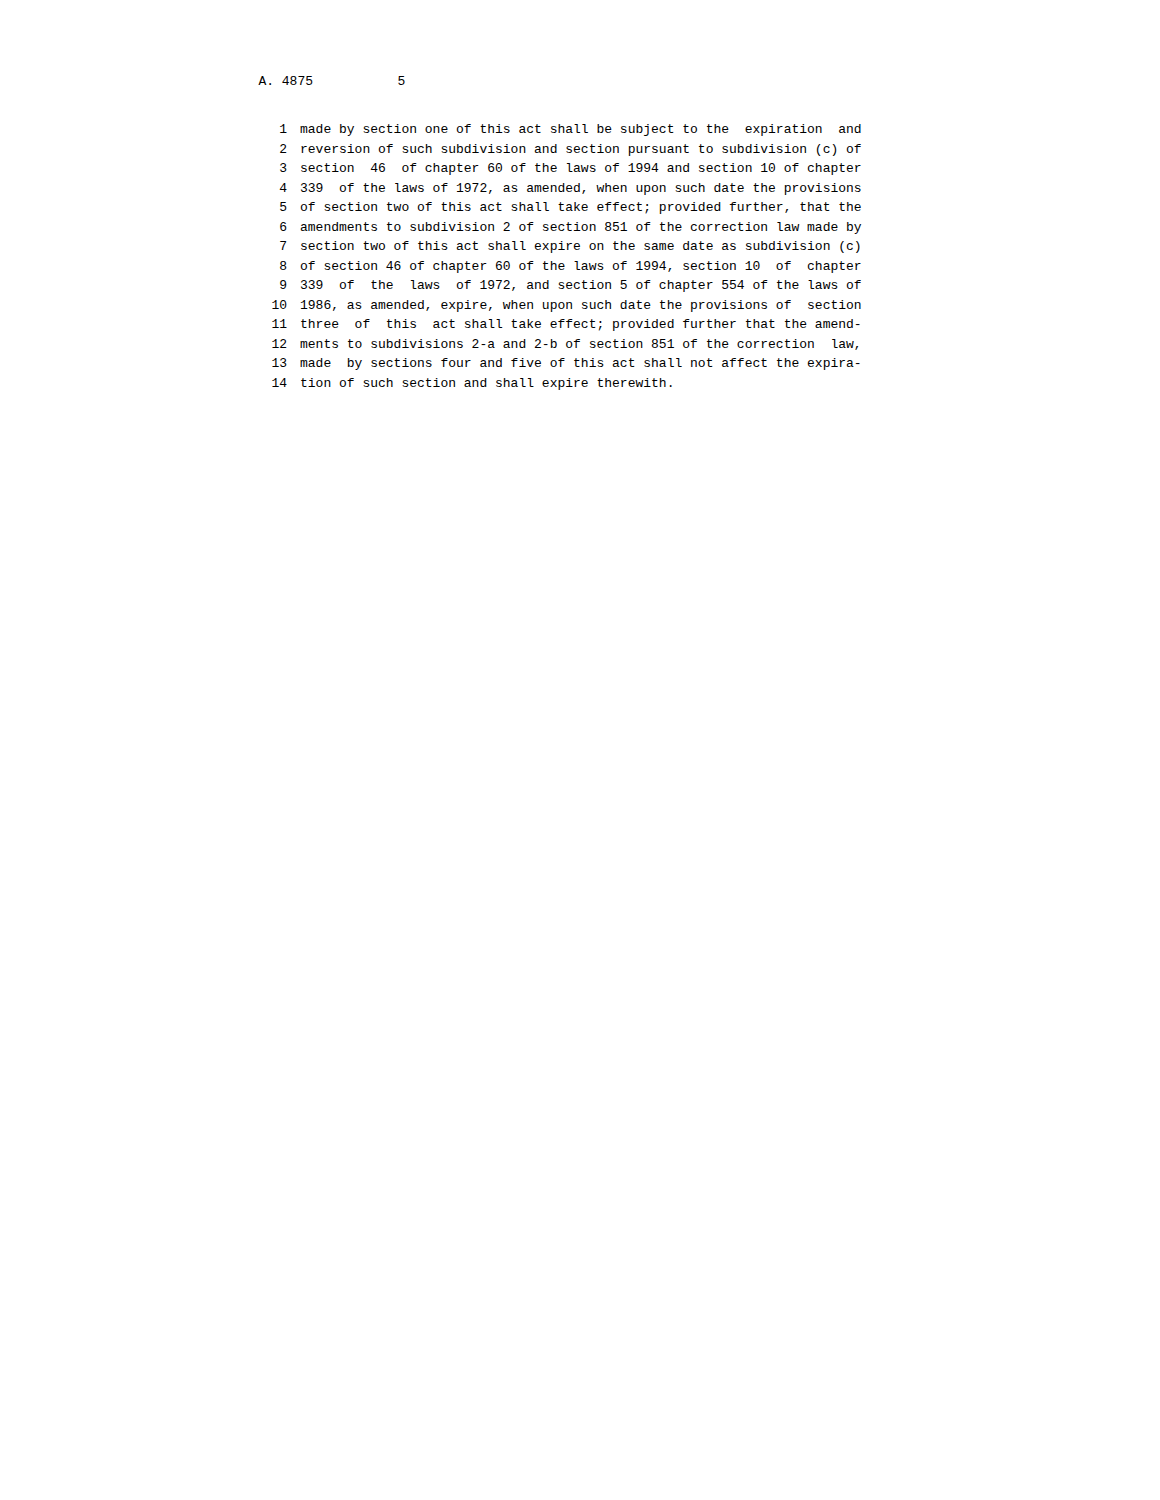A. 4875 5
made by section one of this act shall be subject to the expiration and
reversion of such subdivision and section pursuant to subdivision (c) of
section 46 of chapter 60 of the laws of 1994 and section 10 of chapter
339 of the laws of 1972, as amended, when upon such date the provisions
of section two of this act shall take effect; provided further, that the
amendments to subdivision 2 of section 851 of the correction law made by
section two of this act shall expire on the same date as subdivision (c)
of section 46 of chapter 60 of the laws of 1994, section 10 of chapter
339 of the laws of 1972, and section 5 of chapter 554 of the laws of
1986, as amended, expire, when upon such date the provisions of section
three of this act shall take effect; provided further that the amend-
ments to subdivisions 2-a and 2-b of section 851 of the correction law,
made by sections four and five of this act shall not affect the expira-
tion of such section and shall expire therewith.